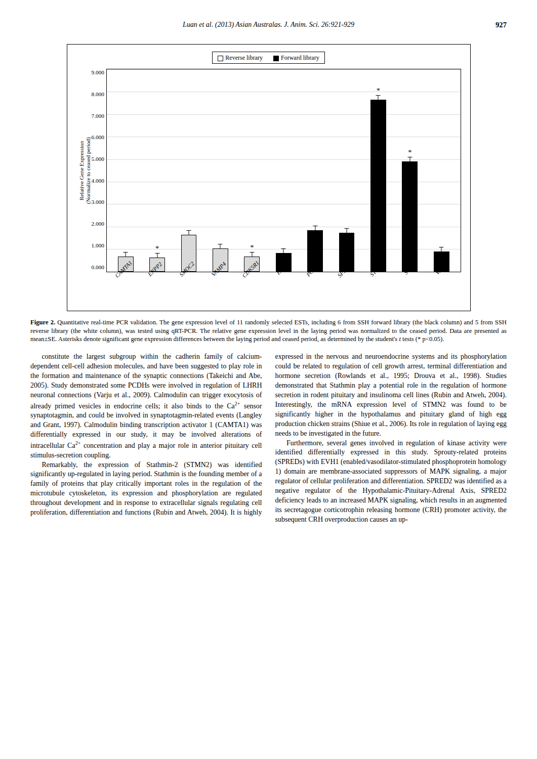Luan et al. (2013) Asian Australas. J. Anim. Sci. 26:921-929 927
Reverse library Forward library
Relative Gene Expression
(Normalize to ceased period)
9.000
8.000
7.000
6.000
5.000
4.000
3.000
2.000
1.000
0.000
*
*
*
*
CAMTA1
ENPP2
SMOC2
VAMP4
CDK5R1
PAK2
PCDH9
SPRED1
STMN2
SYT1
VAPA
Figure 2. Quantitative real-time PCR validation. The gene expression level of 11 randomly selected ESTs, including 6 from SSH forward library (the black column) and 5 from SSH reverse library (the white column), was tested using qRT-PCR. The relative gene expression level in the laying period was normalized to the ceased period. Data are presented as mean±SE. Asterisks denote significant gene expression differences between the laying period and ceased period, as determined by the student's t tests (* p<0.05).
constitute the largest subgroup within the cadherin family of calcium-dependent cell-cell adhesion molecules, and have been suggested to play role in the formation and maintenance of the synaptic connections (Takeichi and Abe, 2005). Study demonstrated some PCDHs were involved in regulation of LHRH neuronal connections (Varju et al., 2009). Calmodulin can trigger exocytosis of already primed vesicles in endocrine cells; it also binds to the Ca2+ sensor synaptotagmin, and could be involved in synaptotagmin-related events (Langley and Grant, 1997). Calmodulin binding transcription activator 1 (CAMTA1) was differentially expressed in our study, it may be involved alterations of intracellular Ca2+ concentration and play a major role in anterior pituitary cell stimulus-secretion coupling.
Remarkably, the expression of Stathmin-2 (STMN2) was identified significantly up-regulated in laying period. Stathmin is the founding member of a family of proteins that play critically important roles in the regulation of the microtubule cytoskeleton, its expression and phosphorylation are regulated throughout development and in response to extracellular signals regulating cell proliferation, differentiation and functions (Rubin and Atweh, 2004). It is highly expressed in the nervous and neuroendocrine systems and its phosphorylation could be related to regulation of cell growth arrest, terminal differentiation and hormone secretion (Rowlands et al., 1995; Drouva et al., 1998). Studies demonstrated that Stathmin play a potential role in the regulation of hormone secretion in rodent pituitary and insulinoma cell lines (Rubin and Atweh, 2004). Interestingly, the mRNA expression level of STMN2 was found to be significantly higher in the hypothalamus and pituitary gland of high egg production chicken strains (Shiue et al., 2006). Its role in regulation of laying egg needs to be investigated in the future.
Furthermore, several genes involved in regulation of kinase activity were identified differentially expressed in this study. Sprouty-related proteins (SPREDs) with EVH1 (enabled/vasodilator-stimulated phosphoprotein homology 1) domain are membrane-associated suppressors of MAPK signaling, a major regulator of cellular proliferation and differentiation. SPRED2 was identified as a negative regulator of the Hypothalamic-Pituitary-Adrenal Axis, SPRED2 deficiency leads to an increased MAPK signaling, which results in an augmented its secretagogue corticotrophin releasing hormone (CRH) promoter activity, the subsequent CRH overproduction causes an up-